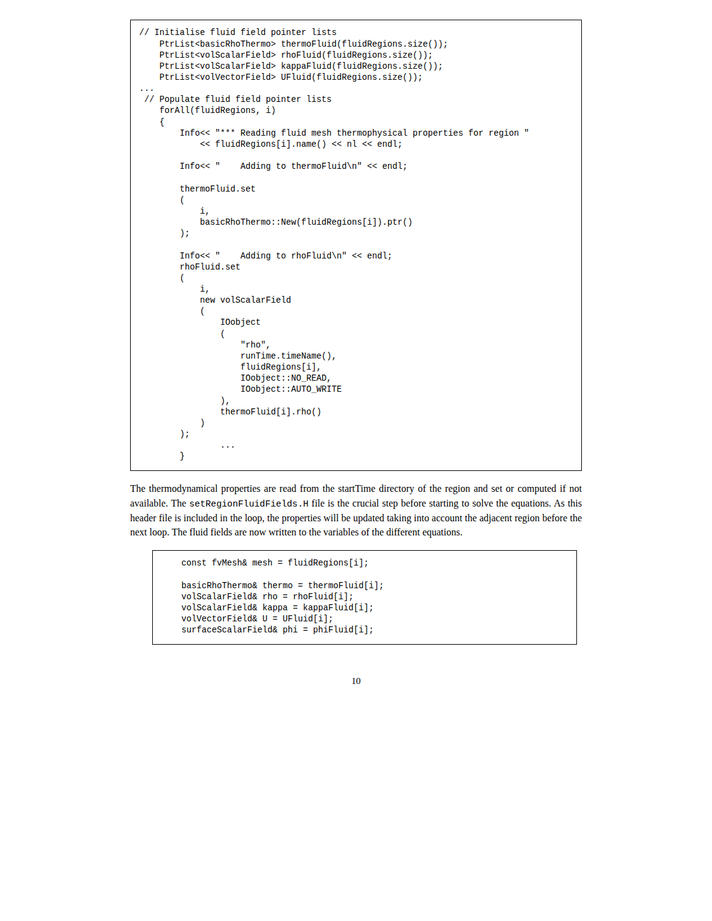// Initialise fluid field pointer lists
    PtrList<basicRhoThermo> thermoFluid(fluidRegions.size());
    PtrList<volScalarField> rhoFluid(fluidRegions.size());
    PtrList<volScalarField> kappaFluid(fluidRegions.size());
    PtrList<volVectorField> UFluid(fluidRegions.size());
...
 // Populate fluid field pointer lists
    forAll(fluidRegions, i)
    {
        Info<< "*** Reading fluid mesh thermophysical properties for region "
            << fluidRegions[i].name() << nl << endl;

        Info<< "    Adding to thermoFluid\n" << endl;

        thermoFluid.set
        (
            i,
            basicRhoThermo::New(fluidRegions[i]).ptr()
        );

        Info<< "    Adding to rhoFluid\n" << endl;
        rhoFluid.set
        (
            i,
            new volScalarField
            (
                IOobject
                (
                    "rho",
                    runTime.timeName(),
                    fluidRegions[i],
                    IOobject::NO_READ,
                    IOobject::AUTO_WRITE
                ),
                thermoFluid[i].rho()
            )
        );
                ...
        }
The thermodynamical properties are read from the startTime directory of the region and set or computed if not available. The setRegionFluidFields.H file is the crucial step before starting to solve the equations. As this header file is included in the loop, the properties will be updated taking into account the adjacent region before the next loop. The fluid fields are now written to the variables of the different equations.
    const fvMesh& mesh = fluidRegions[i];

    basicRhoThermo& thermo = thermoFluid[i];
    volScalarField& rho = rhoFluid[i];
    volScalarField& kappa = kappaFluid[i];
    volVectorField& U = UFluid[i];
    surfaceScalarField& phi = phiFluid[i];
10